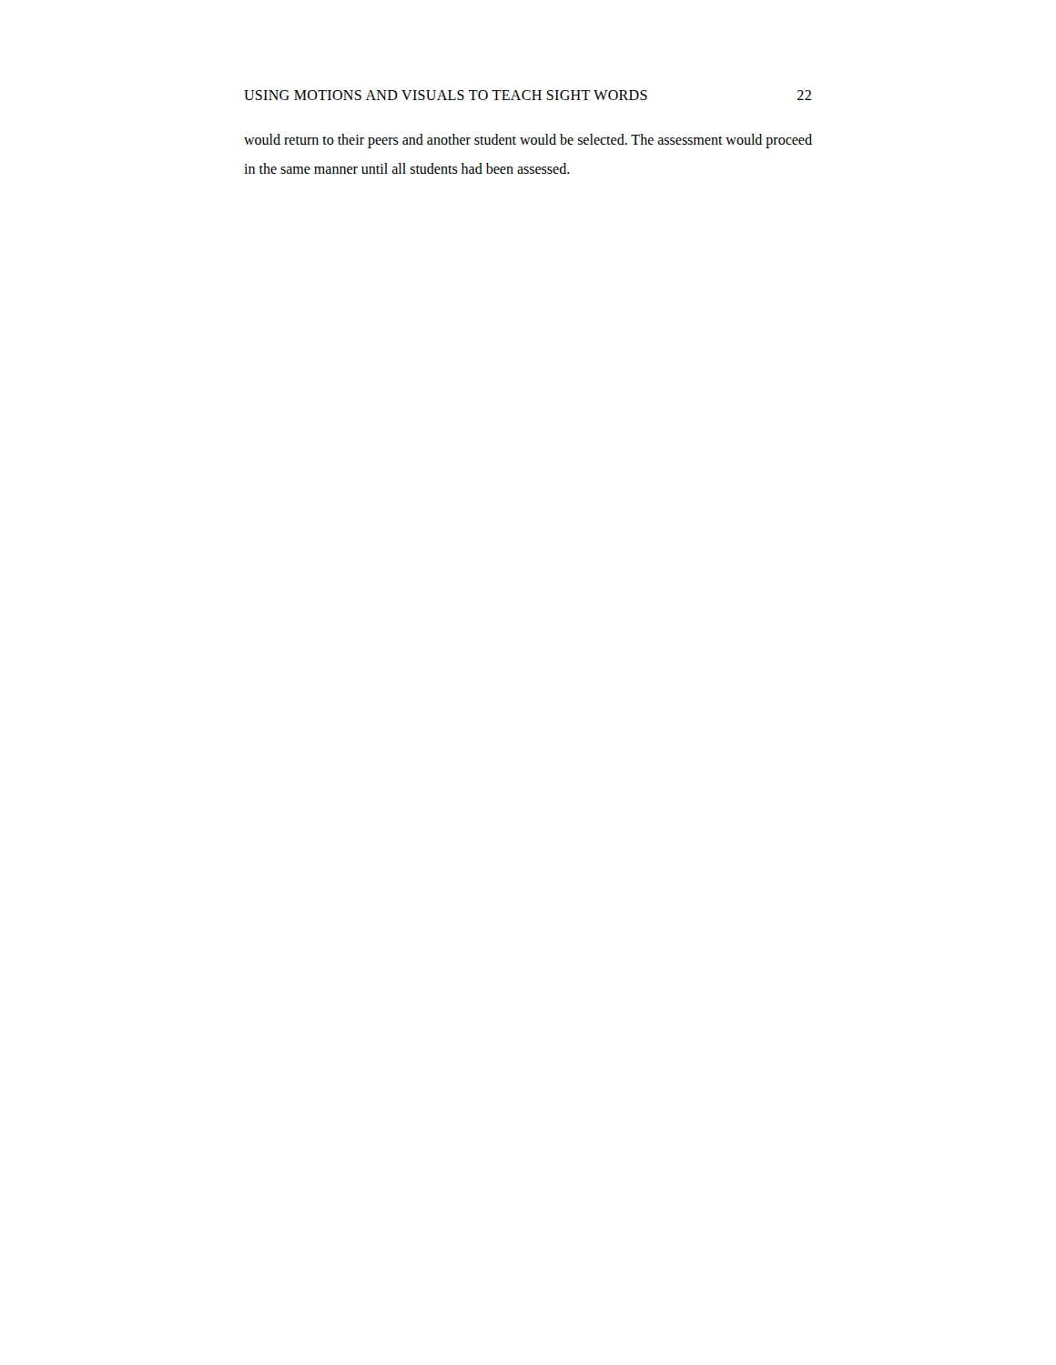Using Motions and Visuals to Teach Sight Words 22
would return to their peers and another student would be selected. The assessment would proceed in the same manner until all students had been assessed.